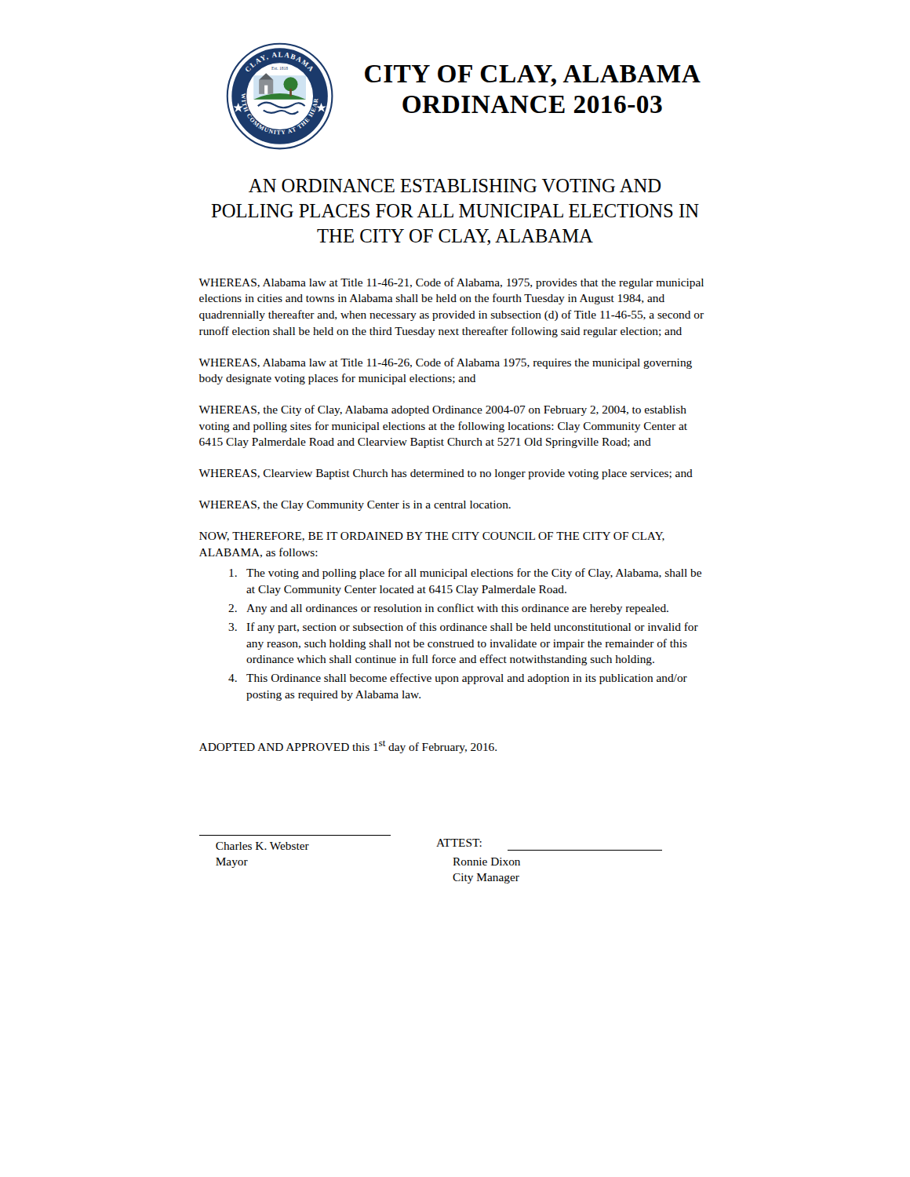CLAY, ALABAMA WITH COMMUNITY AT THE HEART Est. 1818 Inc. 2000
CITY OF CLAY, ALABAMA
ORDINANCE 2016-03
AN ORDINANCE ESTABLISHING VOTING AND POLLING PLACES FOR ALL MUNICIPAL ELECTIONS IN THE CITY OF CLAY, ALABAMA
WHEREAS, Alabama law at Title 11-46-21, Code of Alabama, 1975, provides that the regular municipal elections in cities and towns in Alabama shall be held on the fourth Tuesday in August 1984, and quadrennially thereafter and, when necessary as provided in subsection (d) of Title 11-46-55, a second or runoff election shall be held on the third Tuesday next thereafter following said regular election; and
WHEREAS, Alabama law at Title 11-46-26, Code of Alabama 1975, requires the municipal governing body designate voting places for municipal elections; and
WHEREAS, the City of Clay, Alabama adopted Ordinance 2004-07 on February 2, 2004, to establish voting and polling sites for municipal elections at the following locations: Clay Community Center at 6415 Clay Palmerdale Road and Clearview Baptist Church at 5271 Old Springville Road; and
WHEREAS, Clearview Baptist Church has determined to no longer provide voting place services; and
WHEREAS, the Clay Community Center is in a central location.
NOW, THEREFORE, BE IT ORDAINED BY THE CITY COUNCIL OF THE CITY OF CLAY, ALABAMA, as follows:
The voting and polling place for all municipal elections for the City of Clay, Alabama, shall be at Clay Community Center located at 6415 Clay Palmerdale Road.
Any and all ordinances or resolution in conflict with this ordinance are hereby repealed.
If any part, section or subsection of this ordinance shall be held unconstitutional or invalid for any reason, such holding shall not be construed to invalidate or impair the remainder of this ordinance which shall continue in full force and effect notwithstanding such holding.
This Ordinance shall become effective upon approval and adoption in its publication and/or posting as required by Alabama law.
ADOPTED AND APPROVED this 1st day of February, 2016.
Charles K. Webster Mayor
ATTEST:
Ronnie Dixon City Manager